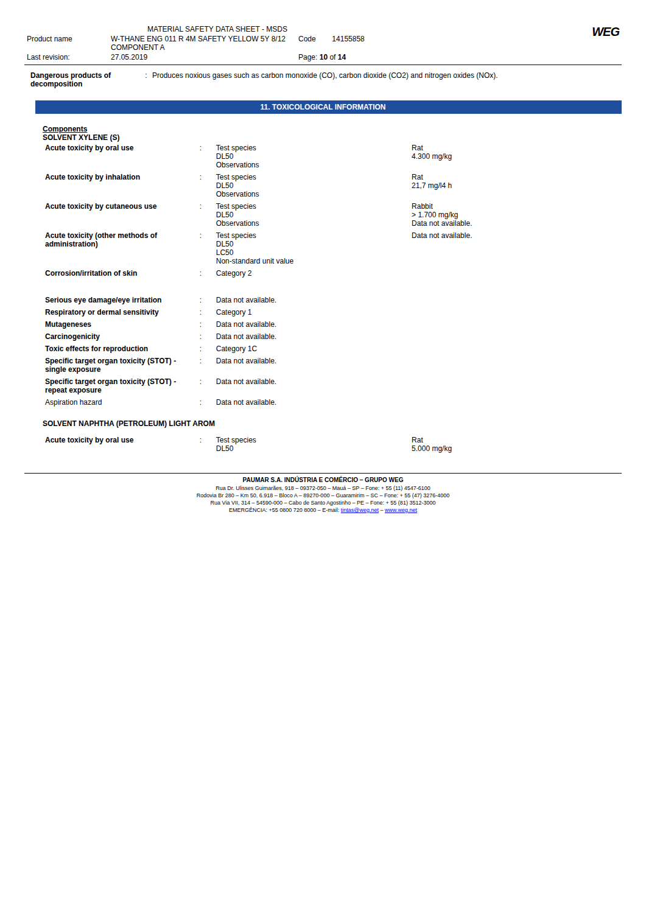| MATERIAL SAFETY DATA SHEET - MSDS | WEG |
| Product name | W-THANE ENG 011 R 4M SAFETY YELLOW 5Y 8/12 COMPONENT A | Code 14155858 |
| Last revision: | 27.05.2019 | Page: 10 of 14 |
Dangerous products of decomposition
:
Produces noxious gases such as carbon monoxide (CO), carbon dioxide (CO2) and nitrogen oxides (NOx).
11. TOXICOLOGICAL INFORMATION
Components
SOLVENT XYLENE (S)
| Acute toxicity by oral use | : | Test species DL50 Observations | Rat 4.300 mg/kg |
| Acute toxicity by inhalation | : | Test species DL50 Observations | Rat 21,7 mg/l4 h |
| Acute toxicity by cutaneous use | : | Test species DL50 Observations | Rabbit > 1.700 mg/kg Data not available. |
| Acute toxicity (other methods of administration) | : | Test species DL50 LC50 Non-standard unit value | Data not available. |
| Corrosion/irritation of skin | : | Category 2 | |
| Serious eye damage/eye irritation | : | Data not available. | |
| Respiratory or dermal sensitivity | : | Category 1 | |
| Mutageneses | : | Data not available. | |
| Carcinogenicity | : | Data not available. | |
| Toxic effects for reproduction | : | Category 1C | |
| Specific target organ toxicity (STOT) - single exposure | : | Data not available. | |
| Specific target organ toxicity (STOT) - repeat exposure | : | Data not available. | |
| Aspiration hazard | : | Data not available. | |
SOLVENT NAPHTHA (PETROLEUM) LIGHT AROM
| Acute toxicity by oral use | : | Test species DL50 | Rat 5.000 mg/kg |
PAUMAR S.A. INDÚSTRIA E COMÉRCIO – GRUPO WEG
Rua Dr. Ulisses Guimarães, 918 – 09372-050 – Mauá – SP – Fone: + 55 (11) 4547-6100
Rodovia Br 280 – Km 50, 6.918 – Bloco A – 89270-000 – Guaramirim – SC – Fone: + 55 (47) 3276-4000
Rua Via VII, 314 – 54590-000 – Cabo de Santo Agostinho – PE – Fone: + 55 (81) 3512-3000
EMERGÊNCIA: +55 0800 720 8000 – E-mail: tintas@weg.net – www.weg.net